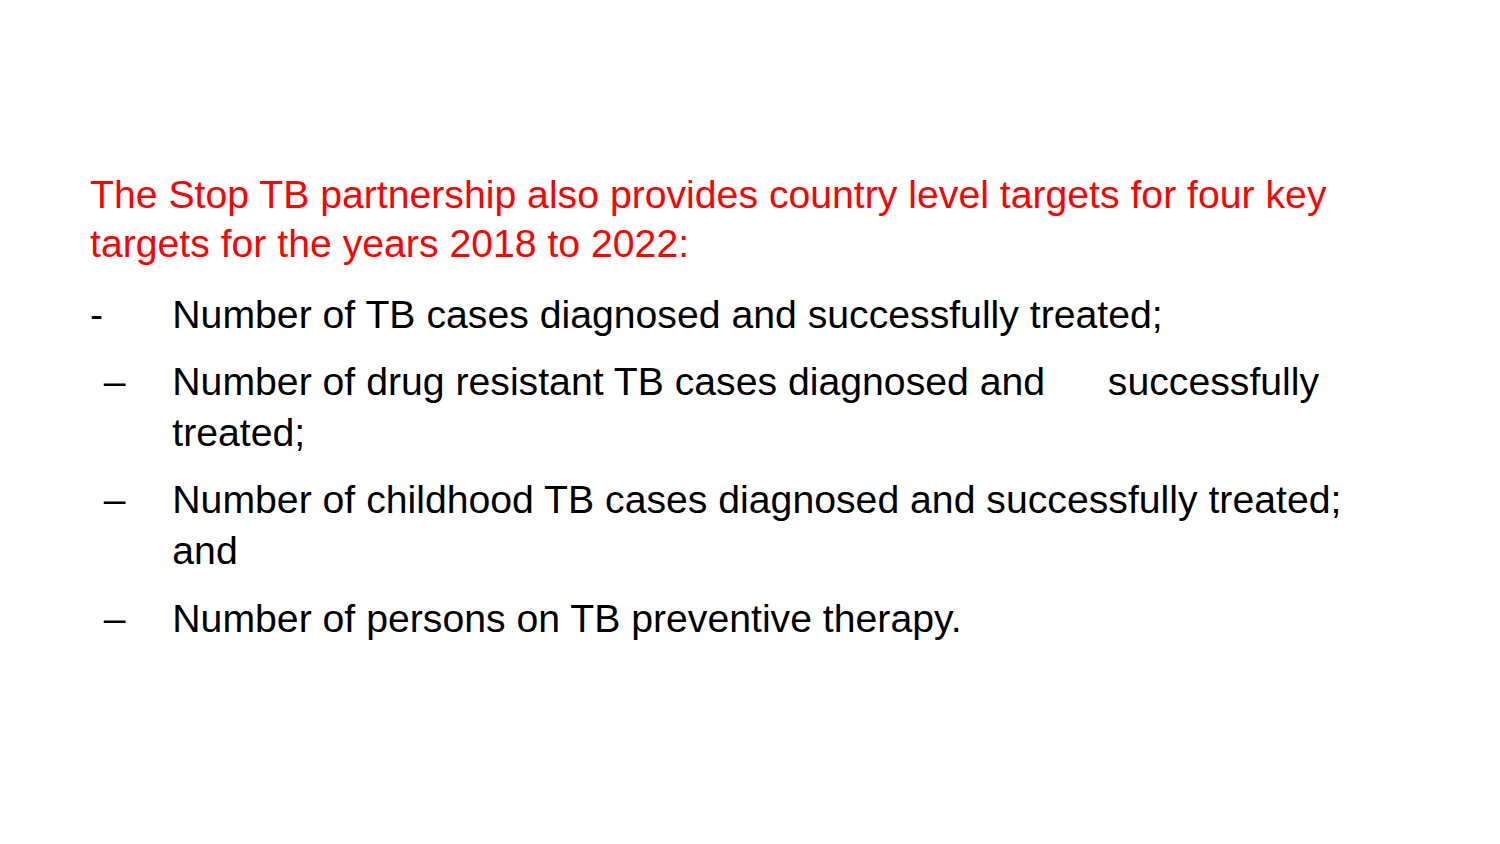The Stop TB partnership also provides country level targets for four key targets for the years 2018 to 2022:
-Number of TB cases diagnosed and successfully treated;
–Number of drug resistant TB cases diagnosed and successfully treated;
–Number of childhood TB cases diagnosed and successfully treated; and
–Number of persons on TB preventive therapy.